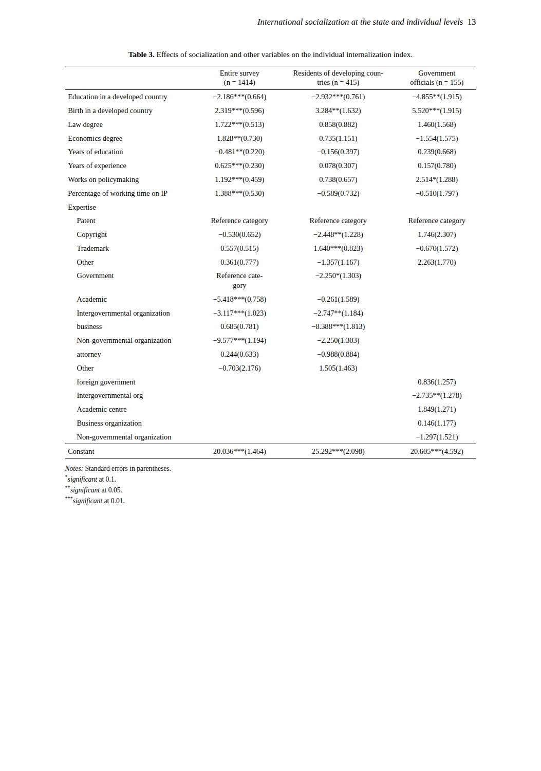International socialization at the state and individual levels 13
Table 3. Effects of socialization and other variables on the individual internalization index.
| | Entire survey (n = 1414) | Residents of developing coun- tries (n = 415) | Government officials (n = 155) |
| --- | --- | --- | --- |
| Education in a developed country | −2.186***(0.664) | −2.932***(0.761) | −4.855**(1.915) |
| Birth in a developed country | 2.319***(0.596) | 3.284**(1.632) | 5.520***(1.915) |
| Law degree | 1.722***(0.513) | 0.858(0.882) | 1.460(1.568) |
| Economics degree | 1.828**(0.730) | 0.735(1.151) | −1.554(1.575) |
| Years of education | −0.481**(0.220) | −0.156(0.397) | 0.239(0.668) |
| Years of experience | 0.625***(0.230) | 0.078(0.307) | 0.157(0.780) |
| Works on policymaking | 1.192***(0.459) | 0.738(0.657) | 2.514*(1.288) |
| Percentage of working time on IP | 1.388***(0.530) | −0.589(0.732) | −0.510(1.797) |
| Expertise | | | |
| Patent | Reference category | Reference category | Reference category |
| Copyright | −0.530(0.652) | −2.448**(1.228) | 1.746(2.307) |
| Trademark | 0.557(0.515) | 1.640***(0.823) | −0.670(1.572) |
| Other | 0.361(0.777) | −1.357(1.167) | 2.263(1.770) |
| Government | Reference cate- gory | −2.250*(1.303) | |
| Academic | −5.418***(0.758) | −0.261(1.589) | |
| Intergovernmental organization | −3.117***(1.023) | −2.747**(1.184) | |
| business | 0.685(0.781) | −8.388***(1.813) | |
| Non-governmental organization | −9.577***(1.194) | −2.250(1.303) | |
| attorney | 0.244(0.633) | −0.988(0.884) | |
| Other | −0.703(2.176) | 1.505(1.463) | |
| foreign government | | | 0.836(1.257) |
| Intergovernmental org | | | −2.735**(1.278) |
| Academic centre | | | 1.849(1.271) |
| Business organization | | | 0.146(1.177) |
| Non-governmental organization | | | −1.297(1.521) |
| Constant | 20.036***(1.464) | 25.292***(2.098) | 20.605***(4.592) |
Notes: Standard errors in parentheses.
*significant at 0.1.
**significant at 0.05.
***significant at 0.01.